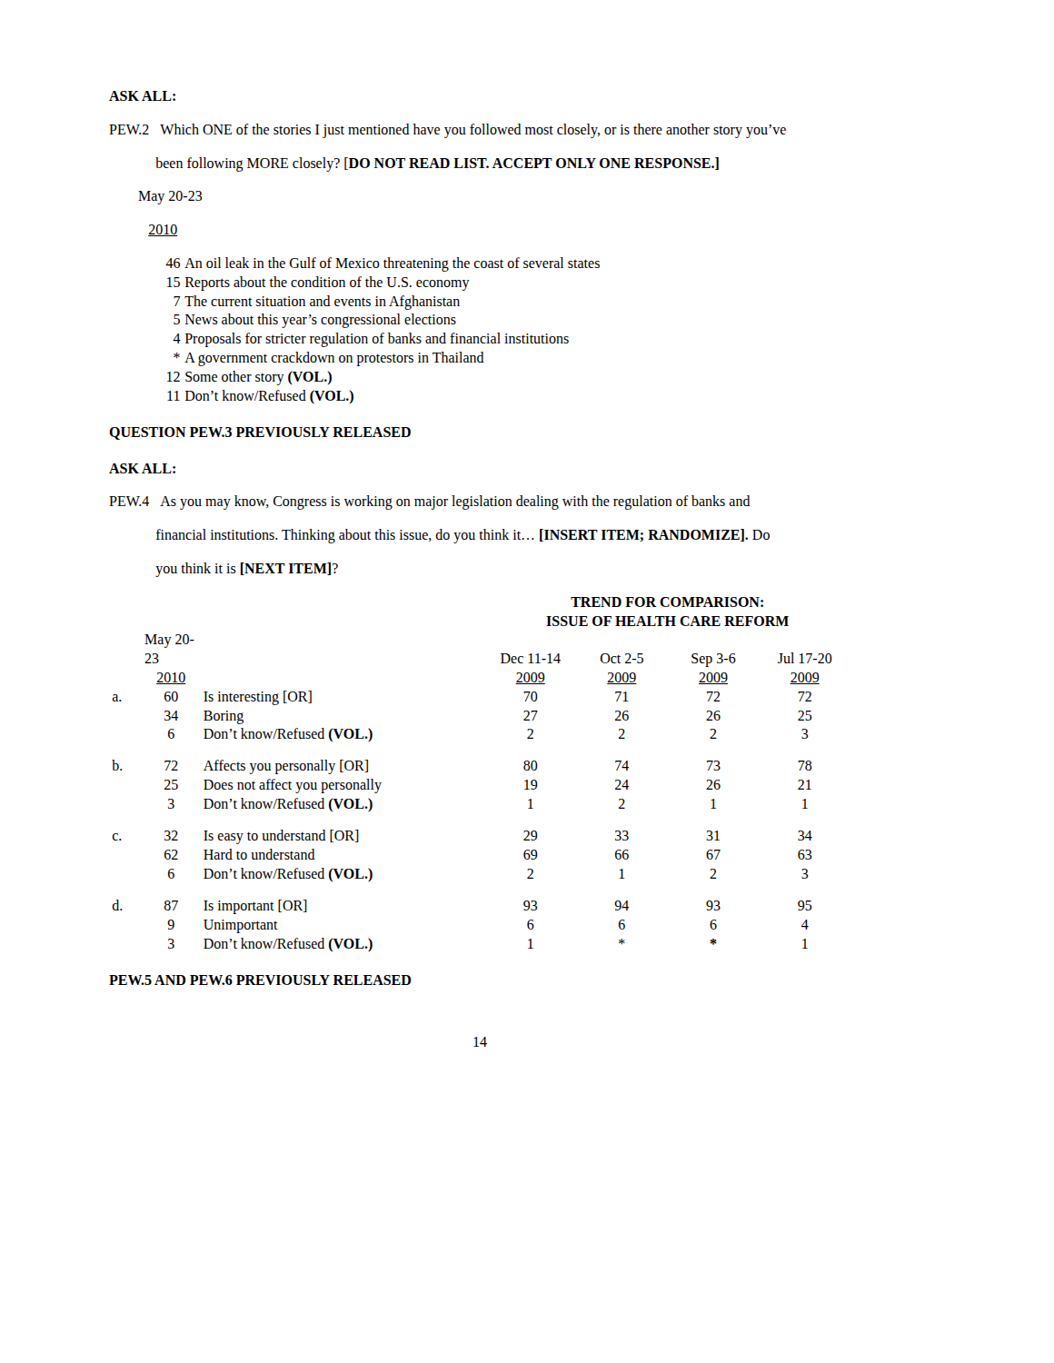ASK ALL:
PEW.2 Which ONE of the stories I just mentioned have you followed most closely, or is there another story you’ve
been following MORE closely? [DO NOT READ LIST. ACCEPT ONLY ONE RESPONSE.]
May 20-23
2010
| 46 | An oil leak in the Gulf of Mexico threatening the coast of several states |
| 15 | Reports about the condition of the U.S. economy |
| 7 | The current situation and events in Afghanistan |
| 5 | News about this year’s congressional elections |
| 4 | Proposals for stricter regulation of banks and financial institutions |
| * | A government crackdown on protestors in Thailand |
| 12 | Some other story (VOL.) |
| 11 | Don’t know/Refused (VOL.) |
QUESTION PEW.3 PREVIOUSLY RELEASED
ASK ALL:
PEW.4 As you may know, Congress is working on major legislation dealing with the regulation of banks and
financial institutions. Thinking about this issue, do you think it… [INSERT ITEM; RANDOMIZE]. Do
you think it is [NEXT ITEM]?
| | | | TREND FOR COMPARISON: |
| | | | ISSUE OF HEALTH CARE REFORM |
| | May 20-23 | | Dec 11-14 | Oct 2-5 | Sep 3-6 | Jul 17-20 |
| | 2010 | | 2009 | 2009 | 2009 | 2009 |
| a. | 60 | Is interesting [OR] | 70 | 71 | 72 | 72 |
| | 34 | Boring | 27 | 26 | 26 | 25 |
| | 6 | Don’t know/Refused (VOL.) | 2 | 2 | 2 | 3 |
| b. | 72 | Affects you personally [OR] | 80 | 74 | 73 | 78 |
| | 25 | Does not affect you personally | 19 | 24 | 26 | 21 |
| | 3 | Don’t know/Refused (VOL.) | 1 | 2 | 1 | 1 |
| c. | 32 | Is easy to understand [OR] | 29 | 33 | 31 | 34 |
| | 62 | Hard to understand | 69 | 66 | 67 | 63 |
| | 6 | Don’t know/Refused (VOL.) | 2 | 1 | 2 | 3 |
| d. | 87 | Is important [OR] | 93 | 94 | 93 | 95 |
| | 9 | Unimportant | 6 | 6 | 6 | 4 |
| | 3 | Don’t know/Refused (VOL.) | 1 | * | * | 1 |
PEW.5 AND PEW.6 PREVIOUSLY RELEASED
14